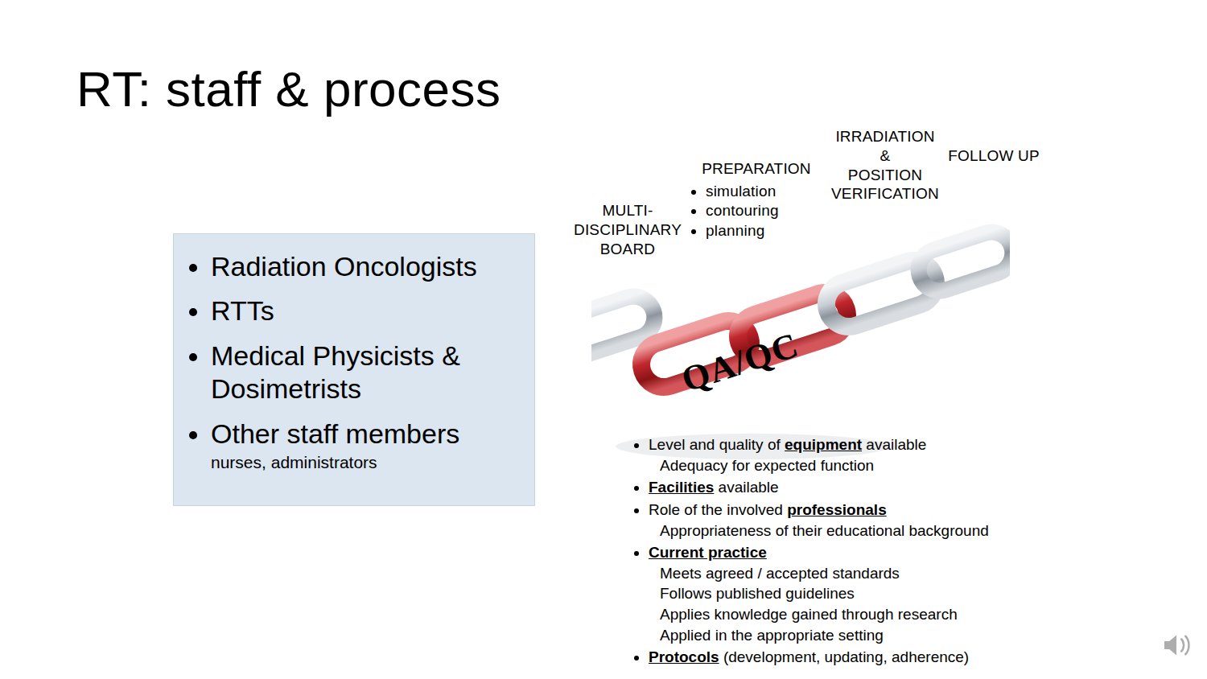RT: staff & process
Radiation Oncologists
RTTs
Medical Physicists & Dosimetrists
Other staff members nurses, administrators
MULTI-
DISCIPLINARY
BOARD
PREPARATION
simulation
contouring
planning
IRRADIATION
&
POSITION
VERIFICATION
FOLLOW UP
QA/QC
Level and quality of equipment available Adequacy for expected function
Facilities available
Role of the involved professionals Appropriateness of their educational background
Current practice Meets agreed / accepted standards Follows published guidelines Applies knowledge gained through research Applied in the appropriate setting
Protocols (development, updating, adherence)